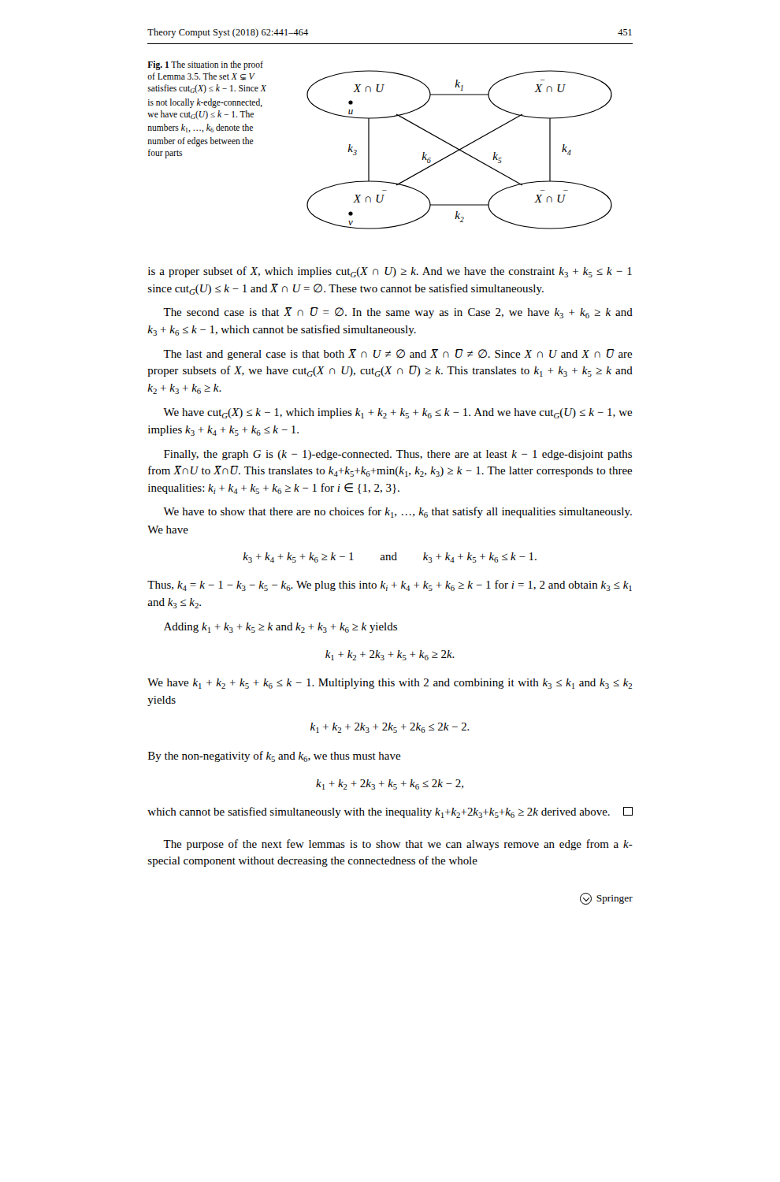Theory Comput Syst (2018) 62:441–464
451
Fig. 1 The situation in the proof of Lemma 3.5. The set X ⊊ V satisfies cutG(X) ≤ k − 1. Since X is not locally k-edge-connected, we have cutG(U) ≤ k − 1. The numbers k1, …, k6 denote the number of edges between the four parts
X ∩ U X̅ ∩ U X ∩ U̅ X̅ ∩ U̅ u v k1 k2 k3 k4 k6 k5
is a proper subset of X, which implies cutG(X ∩ U) ≥ k. And we have the constraint k3 + k5 ≤ k − 1 since cutG(U) ≤ k − 1 and X̅ ∩ U = ∅. These two cannot be satisfied simultaneously.
The second case is that X̅ ∩ U̅ = ∅. In the same way as in Case 2, we have k3 + k6 ≥ k and k3 + k6 ≤ k − 1, which cannot be satisfied simultaneously.
The last and general case is that both X̅ ∩ U ≠ ∅ and X̅ ∩ U̅ ≠ ∅. Since X ∩ U and X ∩ U̅ are proper subsets of X, we have cutG(X ∩ U), cutG(X ∩ U̅) ≥ k. This translates to k1 + k3 + k5 ≥ k and k2 + k3 + k6 ≥ k.
We have cutG(X) ≤ k − 1, which implies k1 + k2 + k5 + k6 ≤ k − 1. And we have cutG(U) ≤ k − 1, we implies k3 + k4 + k5 + k6 ≤ k − 1.
Finally, the graph G is (k − 1)-edge-connected. Thus, there are at least k − 1 edge-disjoint paths from X̅∩U to X̅∩U̅. This translates to k4+k5+k6+min(k1, k2, k3) ≥ k − 1. The latter corresponds to three inequalities: ki + k4 + k5 + k6 ≥ k − 1 for i ∈ {1, 2, 3}.
We have to show that there are no choices for k1, …, k6 that satisfy all inequalities simultaneously. We have
k3 + k4 + k5 + k6 ≥ k − 1 and k3 + k4 + k5 + k6 ≤ k − 1.
Thus, k4 = k − 1 − k3 − k5 − k6. We plug this into ki + k4 + k5 + k6 ≥ k − 1 for i = 1, 2 and obtain k3 ≤ k1 and k3 ≤ k2.
Adding k1 + k3 + k5 ≥ k and k2 + k3 + k6 ≥ k yields
k1 + k2 + 2k3 + k5 + k6 ≥ 2k.
We have k1 + k2 + k5 + k6 ≤ k − 1. Multiplying this with 2 and combining it with k3 ≤ k1 and k3 ≤ k2 yields
k1 + k2 + 2k3 + 2k5 + 2k6 ≤ 2k − 2.
By the non-negativity of k5 and k6, we thus must have
k1 + k2 + 2k3 + k5 + k6 ≤ 2k − 2,
which cannot be satisfied simultaneously with the inequality k1+k2+2k3+k5+k6 ≥ 2k derived above.
The purpose of the next few lemmas is to show that we can always remove an edge from a k-special component without decreasing the connectedness of the whole
Springer